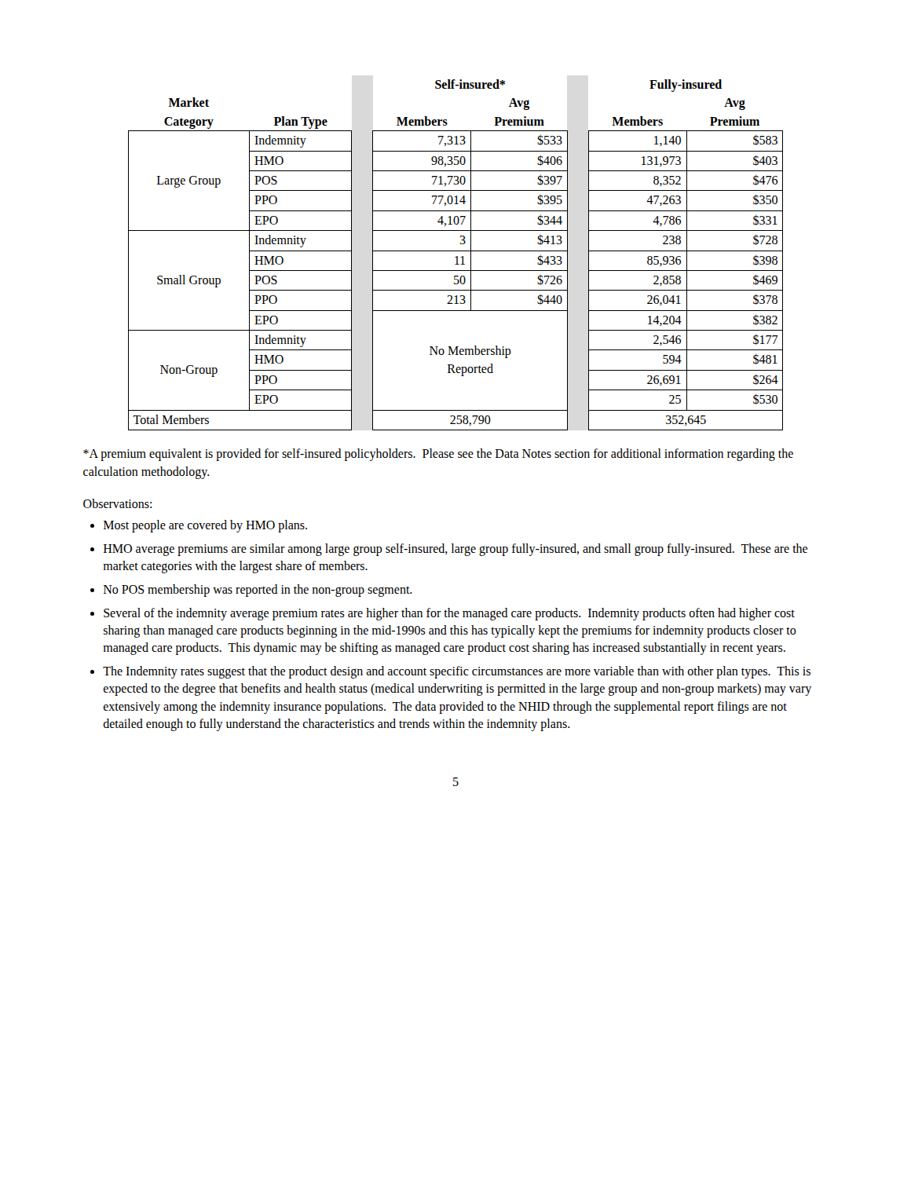| | | | Self-insured* | | Fully-insured |
| --- | --- | --- | --- | --- | --- |
| Market | | | | Avg | | | Avg |
| Category | Plan Type | | Members | Premium | | Members | Premium |
| Large Group | Indemnity | | 7,313 | $533 | | 1,140 | $583 |
| HMO | | 98,350 | $406 | | 131,973 | $403 |
| POS | | 71,730 | $397 | | 8,352 | $476 |
| PPO | | 77,014 | $395 | | 47,263 | $350 |
| EPO | | 4,107 | $344 | | 4,786 | $331 |
| Small Group | Indemnity | | 3 | $413 | | 238 | $728 |
| HMO | | 11 | $433 | | 85,936 | $398 |
| POS | | 50 | $726 | | 2,858 | $469 |
| PPO | | 213 | $440 | | 26,041 | $378 |
| EPO | | No Membership Reported | | 14,204 | $382 |
| Non-Group | Indemnity | | | 2,546 | $177 |
| HMO | | | 594 | $481 |
| PPO | | | 26,691 | $264 |
| EPO | | | 25 | $530 |
| Total Members | | 258,790 | | 352,645 |
*A premium equivalent is provided for self-insured policyholders. Please see the Data Notes section for additional information regarding the calculation methodology.
Observations:
Most people are covered by HMO plans.
HMO average premiums are similar among large group self-insured, large group fully-insured, and small group fully-insured. These are the market categories with the largest share of members.
No POS membership was reported in the non-group segment.
Several of the indemnity average premium rates are higher than for the managed care products. Indemnity products often had higher cost sharing than managed care products beginning in the mid-1990s and this has typically kept the premiums for indemnity products closer to managed care products. This dynamic may be shifting as managed care product cost sharing has increased substantially in recent years.
The Indemnity rates suggest that the product design and account specific circumstances are more variable than with other plan types. This is expected to the degree that benefits and health status (medical underwriting is permitted in the large group and non-group markets) may vary extensively among the indemnity insurance populations. The data provided to the NHID through the supplemental report filings are not detailed enough to fully understand the characteristics and trends within the indemnity plans.
5